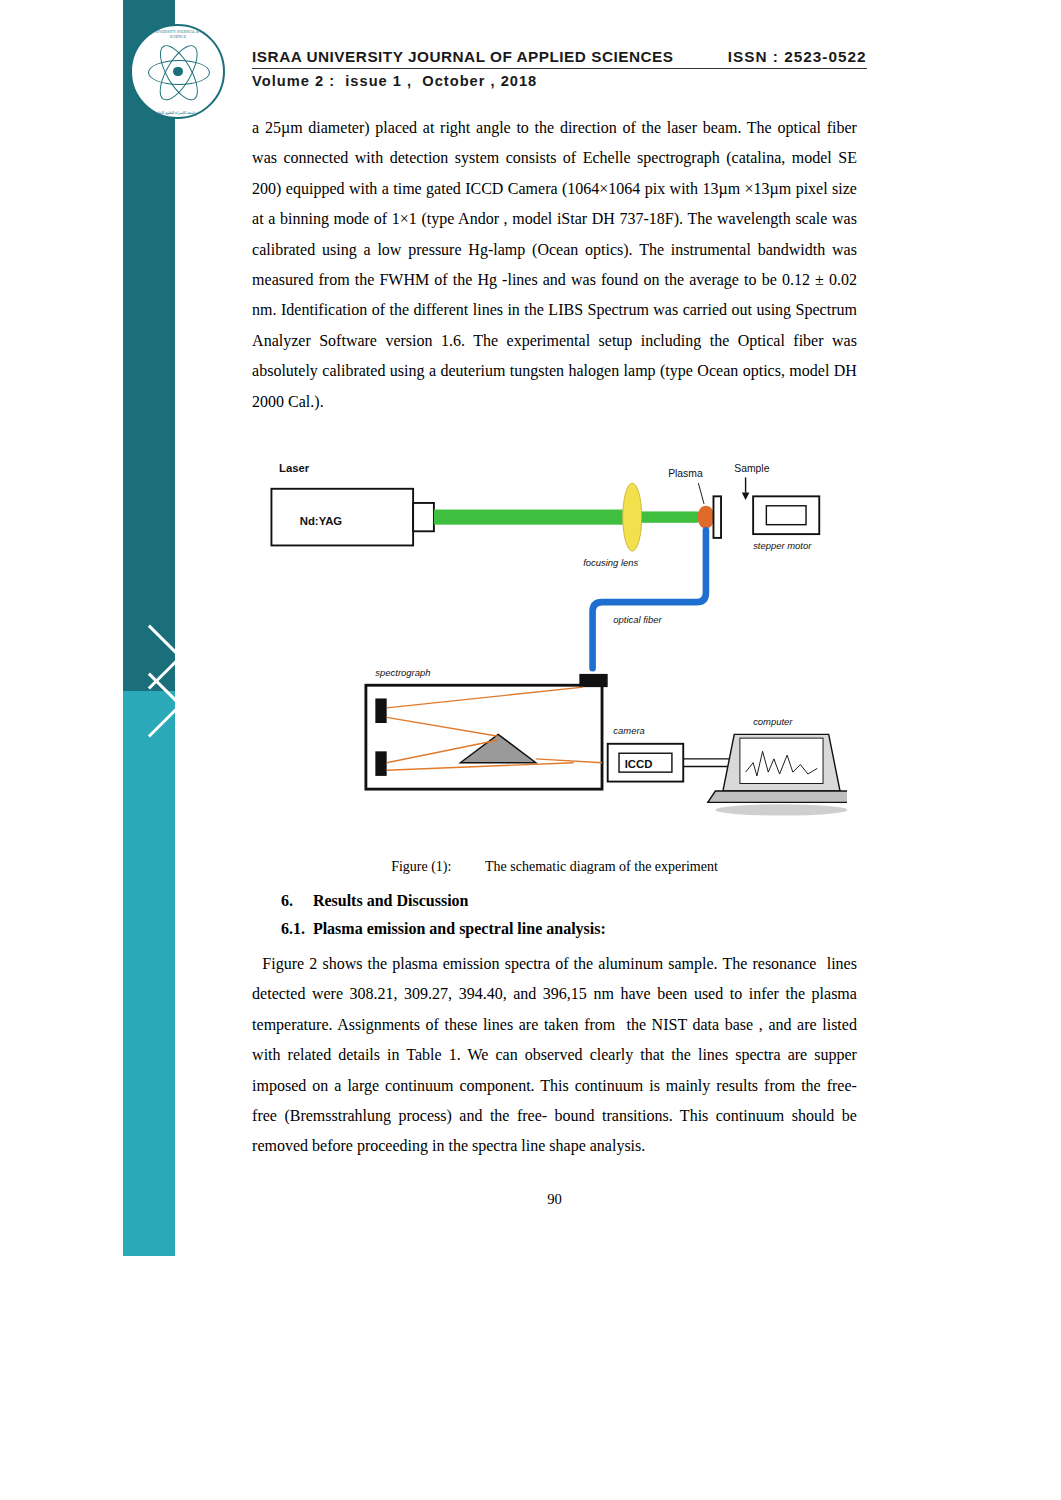ISRAA UNIVERSITY JOURNAL of APPLIED SCIENCE
مجلة جامعة الإسراء للعلوم التطبيقية
ISRAA UNIVERSITY JOURNAL OF APPLIED SCIENCES ISSN : 2523-0522
Volume 2 : issue 1 , October , 2018
a 25µm diameter) placed at right angle to the direction of the laser beam. The optical fiber was connected with detection system consists of Echelle spectrograph (catalina, model SE 200) equipped with a time gated ICCD Camera (1064×1064 pix with 13µm ×13µm pixel size at a binning mode of 1×1 (type Andor , model iStar DH 737-18F). The wavelength scale was calibrated using a low pressure Hg-lamp (Ocean optics). The instrumental bandwidth was measured from the FWHM of the Hg -lines and was found on the average to be 0.12 ± 0.02 nm. Identification of the different lines in the LIBS Spectrum was carried out using Spectrum Analyzer Software version 1.6. The experimental setup including the Optical fiber was absolutely calibrated using a deuterium tungsten halogen lamp (type Ocean optics, model DH 2000 Cal.).
Laser Nd:YAG focusing lens Plasma Sample stepper motor optical fiber spectrograph camera ICCD computer
Figure (1): The schematic diagram of the experiment
6. Results and Discussion
6.1. Plasma emission and spectral line analysis:
Figure 2 shows the plasma emission spectra of the aluminum sample. The resonance lines detected were 308.21, 309.27, 394.40, and 396,15 nm have been used to infer the plasma temperature. Assignments of these lines are taken from the NIST data base , and are listed with related details in Table 1. We can observed clearly that the lines spectra are supper imposed on a large continuum component. This continuum is mainly results from the free- free (Bremsstrahlung process) and the free- bound transitions. This continuum should be removed before proceeding in the spectra line shape analysis.
90